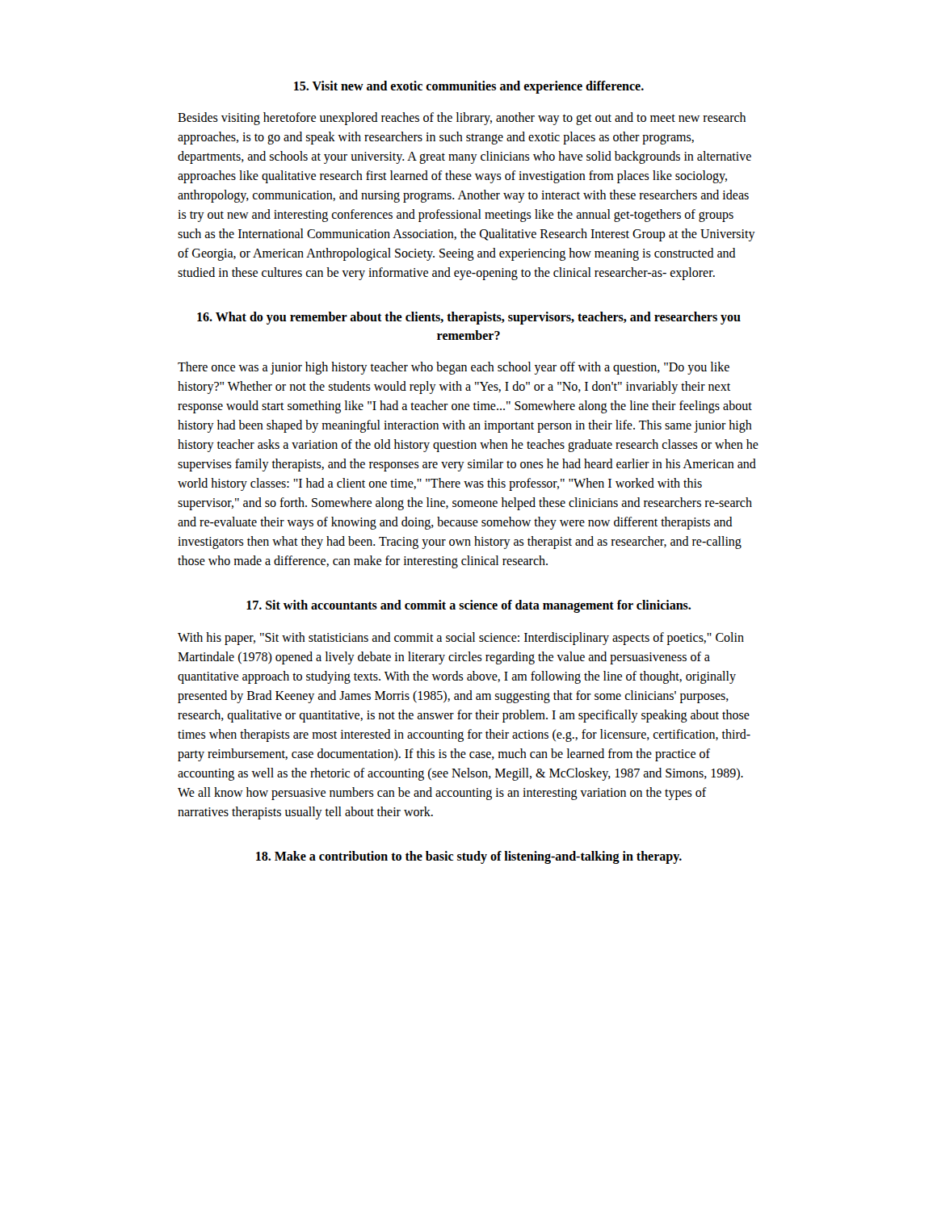15. Visit new and exotic communities and experience difference.
Besides visiting heretofore unexplored reaches of the library, another way to get out and to meet new research approaches, is to go and speak with researchers in such strange and exotic places as other programs, departments, and schools at your university. A great many clinicians who have solid backgrounds in alternative approaches like qualitative research first learned of these ways of investigation from places like sociology, anthropology, communication, and nursing programs. Another way to interact with these researchers and ideas is try out new and interesting conferences and professional meetings like the annual get-togethers of groups such as the International Communication Association, the Qualitative Research Interest Group at the University of Georgia, or American Anthropological Society. Seeing and experiencing how meaning is constructed and studied in these cultures can be very informative and eye-opening to the clinical researcher-as- explorer.
16. What do you remember about the clients, therapists, supervisors, teachers, and researchers you remember?
There once was a junior high history teacher who began each school year off with a question, "Do you like history?" Whether or not the students would reply with a "Yes, I do" or a "No, I don't" invariably their next response would start something like "I had a teacher one time..." Somewhere along the line their feelings about history had been shaped by meaningful interaction with an important person in their life. This same junior high history teacher asks a variation of the old history question when he teaches graduate research classes or when he supervises family therapists, and the responses are very similar to ones he had heard earlier in his American and world history classes: "I had a client one time," "There was this professor," "When I worked with this supervisor," and so forth. Somewhere along the line, someone helped these clinicians and researchers re-search and re-evaluate their ways of knowing and doing, because somehow they were now different therapists and investigators then what they had been. Tracing your own history as therapist and as researcher, and re-calling those who made a difference, can make for interesting clinical research.
17. Sit with accountants and commit a science of data management for clinicians.
With his paper, "Sit with statisticians and commit a social science: Interdisciplinary aspects of poetics," Colin Martindale (1978) opened a lively debate in literary circles regarding the value and persuasiveness of a quantitative approach to studying texts. With the words above, I am following the line of thought, originally presented by Brad Keeney and James Morris (1985), and am suggesting that for some clinicians' purposes, research, qualitative or quantitative, is not the answer for their problem. I am specifically speaking about those times when therapists are most interested in accounting for their actions (e.g., for licensure, certification, third-party reimbursement, case documentation). If this is the case, much can be learned from the practice of accounting as well as the rhetoric of accounting (see Nelson, Megill, & McCloskey, 1987 and Simons, 1989). We all know how persuasive numbers can be and accounting is an interesting variation on the types of narratives therapists usually tell about their work.
18. Make a contribution to the basic study of listening-and-talking in therapy.